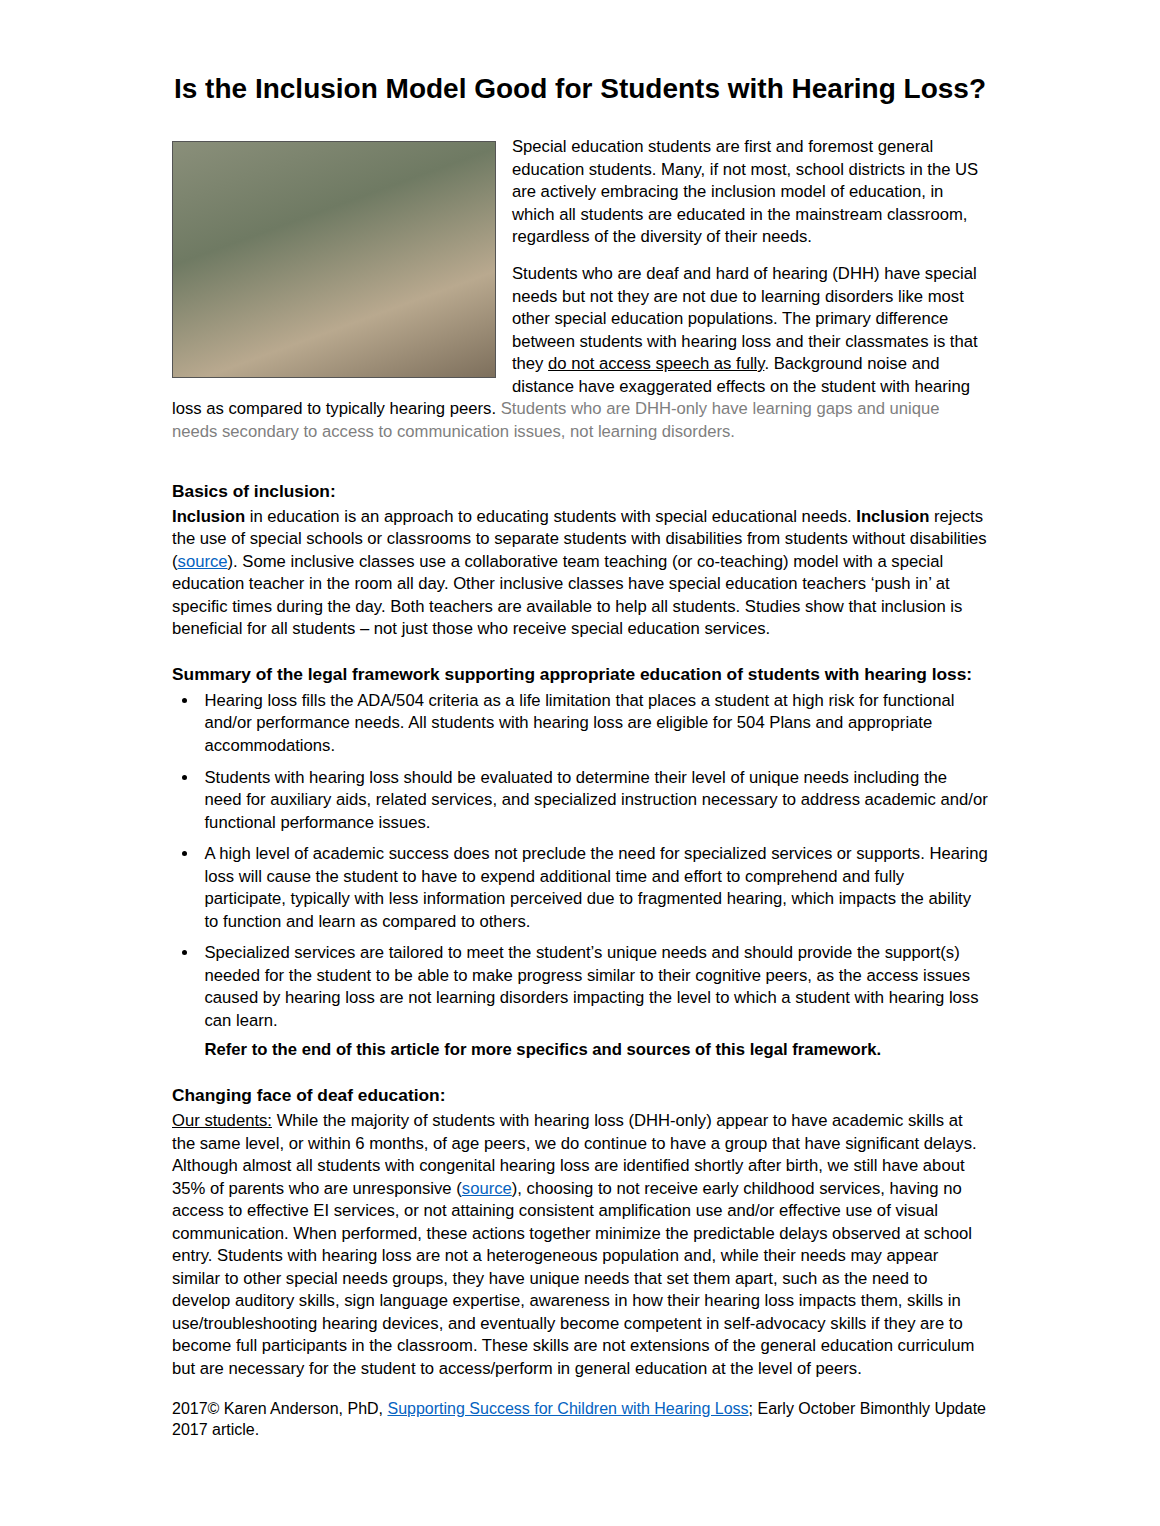Is the Inclusion Model Good for Students with Hearing Loss?
Special education students are first and foremost general education students. Many, if not most, school districts in the US are actively embracing the inclusion model of education, in which all students are educated in the mainstream classroom, regardless of the diversity of their needs.
Students who are deaf and hard of hearing (DHH) have special needs but not they are not due to learning disorders like most other special education populations. The primary difference between students with hearing loss and their classmates is that they do not access speech as fully. Background noise and distance have exaggerated effects on the student with hearing loss as compared to typically hearing peers. Students who are DHH-only have learning gaps and unique needs secondary to access to communication issues, not learning disorders.
Basics of inclusion:
Inclusion in education is an approach to educating students with special educational needs. Inclusion rejects the use of special schools or classrooms to separate students with disabilities from students without disabilities (source). Some inclusive classes use a collaborative team teaching (or co-teaching) model with a special education teacher in the room all day. Other inclusive classes have special education teachers ‘push in’ at specific times during the day. Both teachers are available to help all students. Studies show that inclusion is beneficial for all students – not just those who receive special education services.
Summary of the legal framework supporting appropriate education of students with hearing loss:
Hearing loss fills the ADA/504 criteria as a life limitation that places a student at high risk for functional and/or performance needs. All students with hearing loss are eligible for 504 Plans and appropriate accommodations.
Students with hearing loss should be evaluated to determine their level of unique needs including the need for auxiliary aids, related services, and specialized instruction necessary to address academic and/or functional performance issues.
A high level of academic success does not preclude the need for specialized services or supports. Hearing loss will cause the student to have to expend additional time and effort to comprehend and fully participate, typically with less information perceived due to fragmented hearing, which impacts the ability to function and learn as compared to others.
Specialized services are tailored to meet the student’s unique needs and should provide the support(s) needed for the student to be able to make progress similar to their cognitive peers, as the access issues caused by hearing loss are not learning disorders impacting the level to which a student with hearing loss can learn. Refer to the end of this article for more specifics and sources of this legal framework.
Changing face of deaf education:
Our students: While the majority of students with hearing loss (DHH-only) appear to have academic skills at the same level, or within 6 months, of age peers, we do continue to have a group that have significant delays. Although almost all students with congenital hearing loss are identified shortly after birth, we still have about 35% of parents who are unresponsive (source), choosing to not receive early childhood services, having no access to effective EI services, or not attaining consistent amplification use and/or effective use of visual communication. When performed, these actions together minimize the predictable delays observed at school entry. Students with hearing loss are not a heterogeneous population and, while their needs may appear similar to other special needs groups, they have unique needs that set them apart, such as the need to develop auditory skills, sign language expertise, awareness in how their hearing loss impacts them, skills in use/troubleshooting hearing devices, and eventually become competent in self-advocacy skills if they are to become full participants in the classroom. These skills are not extensions of the general education curriculum but are necessary for the student to access/perform in general education at the level of peers.
2017© Karen Anderson, PhD, Supporting Success for Children with Hearing Loss; Early October Bimonthly Update 2017 article.